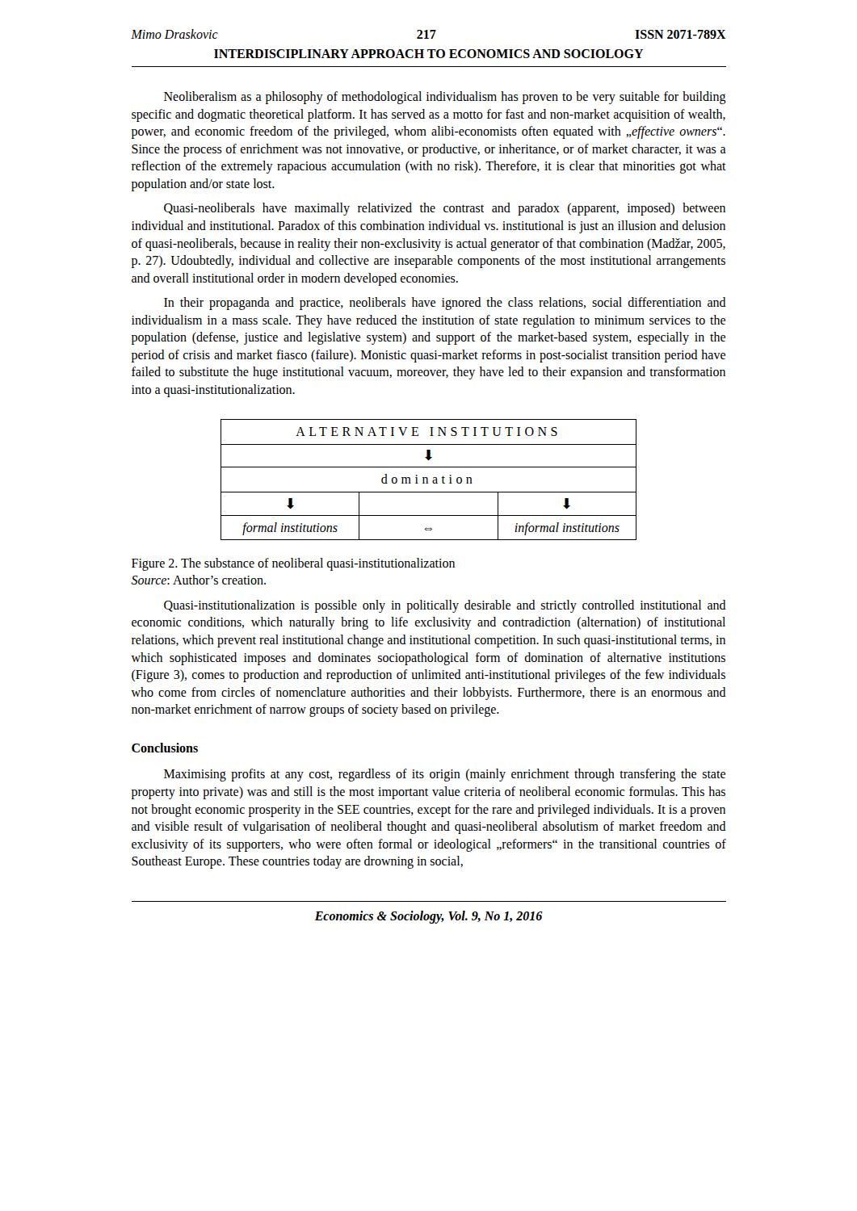Mimo Draskovic 217 ISSN 2071-789X
INTERDISCIPLINARY APPROACH TO ECONOMICS AND SOCIOLOGY
Neoliberalism as a philosophy of methodological individualism has proven to be very suitable for building specific and dogmatic theoretical platform. It has served as a motto for fast and non-market acquisition of wealth, power, and economic freedom of the privileged, whom alibi-economists often equated with „effective owners“. Since the process of enrichment was not innovative, or productive, or inheritance, or of market character, it was a reflection of the extremely rapacious accumulation (with no risk). Therefore, it is clear that minorities got what population and/or state lost.
Quasi-neoliberals have maximally relativized the contrast and paradox (apparent, imposed) between individual and institutional. Paradox of this combination individual vs. institutional is just an illusion and delusion of quasi-neoliberals, because in reality their non-exclusivity is actual generator of that combination (Madžar, 2005, p. 27). Udoubtedly, individual and collective are inseparable components of the most institutional arrangements and overall institutional order in modern developed economies.
In their propaganda and practice, neoliberals have ignored the class relations, social differentiation and individualism in a mass scale. They have reduced the institution of state regulation to minimum services to the population (defense, justice and legislative system) and support of the market-based system, especially in the period of crisis and market fiasco (failure). Monistic quasi-market reforms in post-socialist transition period have failed to substitute the huge institutional vacuum, moreover, they have led to their expansion and transformation into a quasi-institutionalization.
| ALTERNATIVE INSTITUTIONS |
| ⬇ |
| domination |
| ⬇ | | ⬇ |
| formal institutions | ⇔ | informal institutions |
Figure 2. The substance of neoliberal quasi-institutionalization
Source: Author’s creation.
Quasi-institutionalization is possible only in politically desirable and strictly controlled institutional and economic conditions, which naturally bring to life exclusivity and contradiction (alternation) of institutional relations, which prevent real institutional change and institutional competition. In such quasi-institutional terms, in which sophisticated imposes and dominates sociopathological form of domination of alternative institutions (Figure 3), comes to production and reproduction of unlimited anti-institutional privileges of the few individuals who come from circles of nomenclature authorities and their lobbyists. Furthermore, there is an enormous and non-market enrichment of narrow groups of society based on privilege.
Conclusions
Maximising profits at any cost, regardless of its origin (mainly enrichment through transfering the state property into private) was and still is the most important value criteria of neoliberal economic formulas. This has not brought economic prosperity in the SEE countries, except for the rare and privileged individuals. It is a proven and visible result of vulgarisation of neoliberal thought and quasi-neoliberal absolutism of market freedom and exclusivity of its supporters, who were often formal or ideological „reformers“ in the transitional countries of Southeast Europe. These countries today are drowning in social,
Economics & Sociology, Vol. 9, No 1, 2016